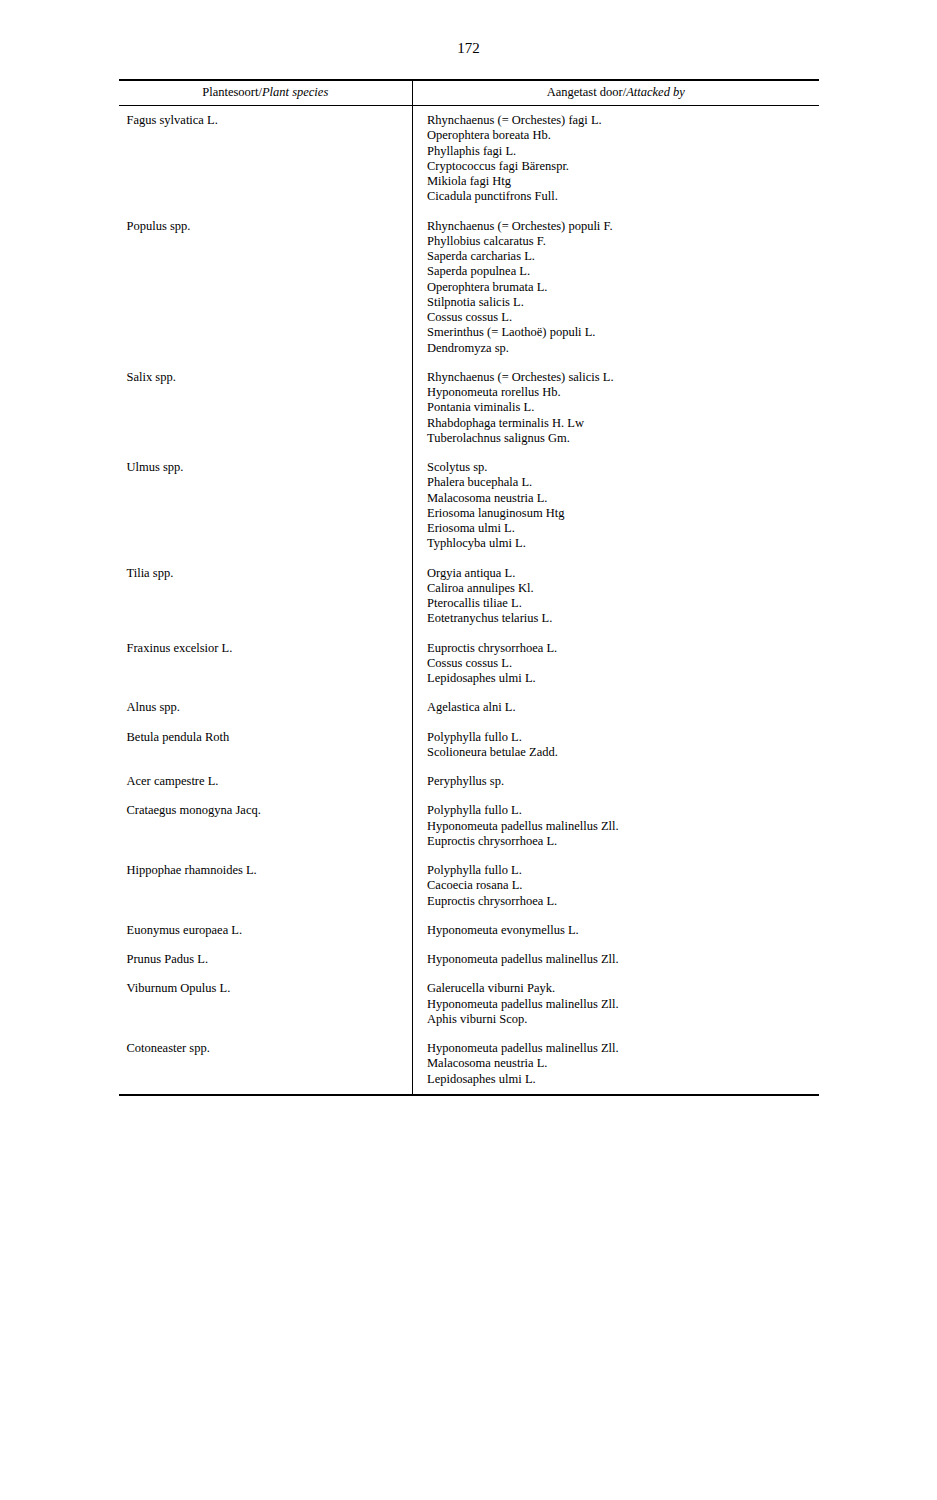172
| Plantesoort/ Plant species | Aangetast door/ Attacked by |
| --- | --- |
| Fagus sylvatica L. | Rhynchaenus (= Orchestes) fagi L. Operophtera boreata Hb. Phyllaphis fagi L. Cryptococcus fagi Bärenspr. Mikiola fagi Htg Cicadula punctifrons Full. |
| Populus spp. | Rhynchaenus (= Orchestes) populi F. Phyllobius calcaratus F. Saperda carcharias L. Saperda populnea L. Operophtera brumata L. Stilpnotia salicis L. Cossus cossus L. Smerinthus (= Laothoë) populi L. Dendromyza sp. |
| Salix spp. | Rhynchaenus (= Orchestes) salicis L. Hyponomeuta rorellus Hb. Pontania viminalis L. Rhabdophaga terminalis H. Lw Tuberolachnus salignus Gm. |
| Ulmus spp. | Scolytus sp. Phalera bucephala L. Malacosoma neustria L. Eriosoma lanuginosum Htg Eriosoma ulmi L. Typhlocyba ulmi L. |
| Tilia spp. | Orgyia antiqua L. Caliroa annulipes Kl. Pterocallis tiliae L. Eotetranychus telarius L. |
| Fraxinus excelsior L. | Euproctis chrysorrhoea L. Cossus cossus L. Lepidosaphes ulmi L. |
| Alnus spp. | Agelastica alni L. |
| Betula pendula Roth | Polyphylla fullo L. Scolioneura betulae Zadd. |
| Acer campestre L. | Peryphyllus sp. |
| Crataegus monogyna Jacq. | Polyphylla fullo L. Hyponomeuta padellus malinellus Zll. Euproctis chrysorrhoea L. |
| Hippophae rhamnoides L. | Polyphylla fullo L. Cacoecia rosana L. Euproctis chrysorrhoea L. |
| Euonymus europaea L. | Hyponomeuta evonymellus L. |
| Prunus Padus L. | Hyponomeuta padellus malinellus Zll. |
| Viburnum Opulus L. | Galerucella viburni Payk. Hyponomeuta padellus malinellus Zll. Aphis viburni Scop. |
| Cotoneaster spp. | Hyponomeuta padellus malinellus Zll. Malacosoma neustria L. Lepidosaphes ulmi L. |